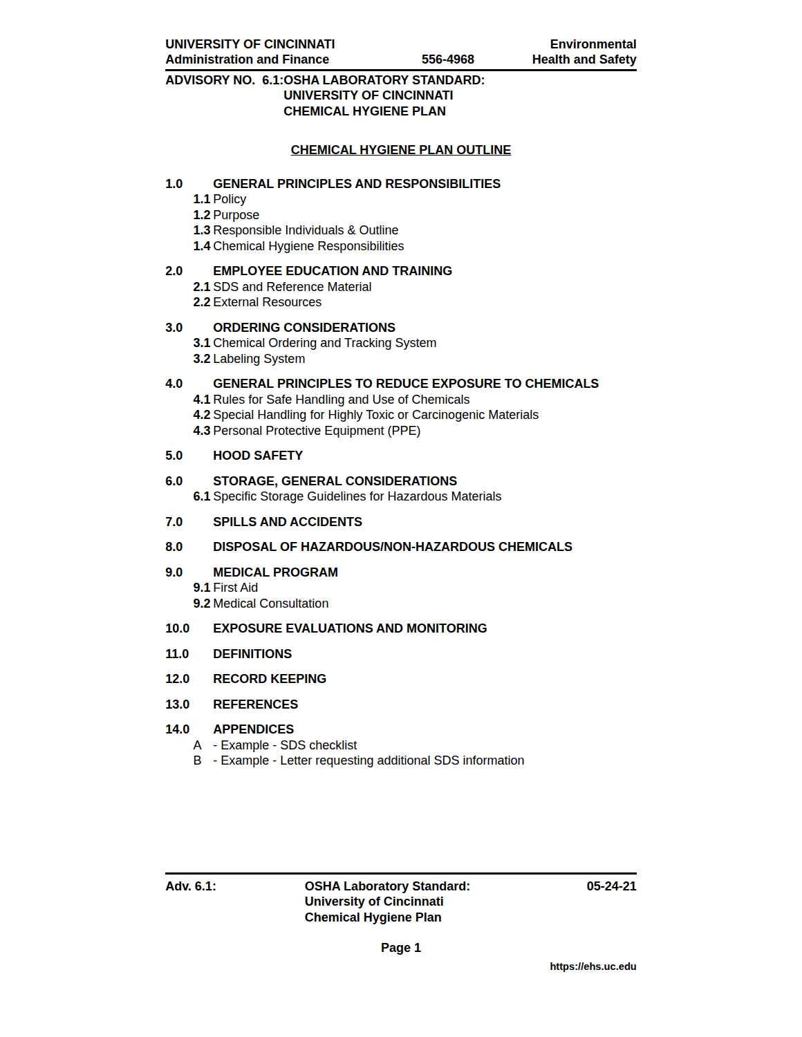| UNIVERSITY OF CINCINNATI | | Environmental |
| Administration and Finance | 556-4968 | Health and Safety |
| ADVISORY NO. 6.1: | OSHA LABORATORY STANDARD: UNIVERSITY OF CINCINNATI CHEMICAL HYGIENE PLAN |
CHEMICAL HYGIENE PLAN OUTLINE
1.0 GENERAL PRINCIPLES AND RESPONSIBILITIES
1.1 Policy
1.2 Purpose
1.3 Responsible Individuals & Outline
1.4 Chemical Hygiene Responsibilities
2.0 EMPLOYEE EDUCATION AND TRAINING
2.1 SDS and Reference Material
2.2 External Resources
3.0 ORDERING CONSIDERATIONS
3.1 Chemical Ordering and Tracking System
3.2 Labeling System
4.0 GENERAL PRINCIPLES TO REDUCE EXPOSURE TO CHEMICALS
4.1 Rules for Safe Handling and Use of Chemicals
4.2 Special Handling for Highly Toxic or Carcinogenic Materials
4.3 Personal Protective Equipment (PPE)
5.0 HOOD SAFETY
6.0 STORAGE, GENERAL CONSIDERATIONS
6.1 Specific Storage Guidelines for Hazardous Materials
7.0 SPILLS AND ACCIDENTS
8.0 DISPOSAL OF HAZARDOUS/NON-HAZARDOUS CHEMICALS
9.0 MEDICAL PROGRAM
9.1 First Aid
9.2 Medical Consultation
10.0 EXPOSURE EVALUATIONS AND MONITORING
11.0 DEFINITIONS
12.0 RECORD KEEPING
13.0 REFERENCES
14.0 APPENDICES
A- Example - SDS checklist
B- Example - Letter requesting additional SDS information
| Adv. 6.1: | OSHA Laboratory Standard: | 05-24-21 |
| | University of Cincinnati | |
| | Chemical Hygiene Plan | |
Page 1
https://ehs.uc.edu